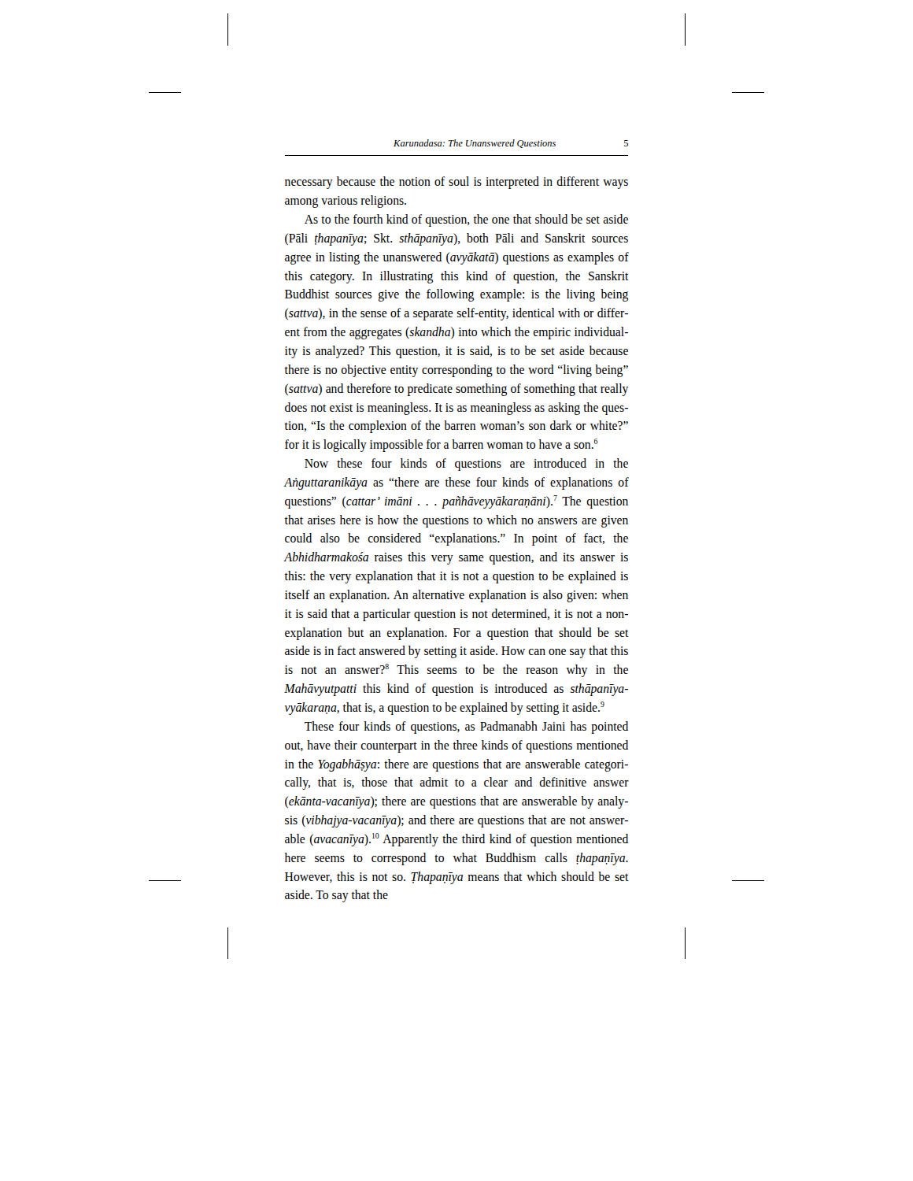Karunadasa: The Unanswered Questions 5
necessary because the notion of soul is interpreted in different ways among various religions.
As to the fourth kind of question, the one that should be set aside (Pāli ṭhapanīya; Skt. sthāpanīya), both Pāli and Sanskrit sources agree in listing the unanswered (avyākatā) questions as examples of this category. In illustrating this kind of question, the Sanskrit Buddhist sources give the following example: is the living being (sattva), in the sense of a separate self-entity, identical with or different from the aggregates (skandha) into which the empiric individuality is analyzed? This question, it is said, is to be set aside because there is no objective entity corresponding to the word “living being” (sattva) and therefore to predicate something of something that really does not exist is meaningless. It is as meaningless as asking the question, “Is the complexion of the barren woman’s son dark or white?” for it is logically impossible for a barren woman to have a son.6
Now these four kinds of questions are introduced in the Aṅguttaranikāya as “there are these four kinds of explanations of questions” (cattar’ imāni . . . pañhāveyyākaraṇāni).7 The question that arises here is how the questions to which no answers are given could also be considered “explanations.” In point of fact, the Abhidharmakośa raises this very same question, and its answer is this: the very explanation that it is not a question to be explained is itself an explanation. An alternative explanation is also given: when it is said that a particular question is not determined, it is not a non-explanation but an explanation. For a question that should be set aside is in fact answered by setting it aside. How can one say that this is not an answer?8 This seems to be the reason why in the Mahāvyutpatti this kind of question is introduced as sthāpanīya-vyākaraṇa, that is, a question to be explained by setting it aside.9
These four kinds of questions, as Padmanabh Jaini has pointed out, have their counterpart in the three kinds of questions mentioned in the Yogabhāṣya: there are questions that are answerable categorically, that is, those that admit to a clear and definitive answer (ekānta-vacanīya); there are questions that are answerable by analysis (vibhajya-vacanīya); and there are questions that are not answerable (avacanīya).10 Apparently the third kind of question mentioned here seems to correspond to what Buddhism calls ṭhapaṇīya. However, this is not so. Ṭhapaṇīya means that which should be set aside. To say that the